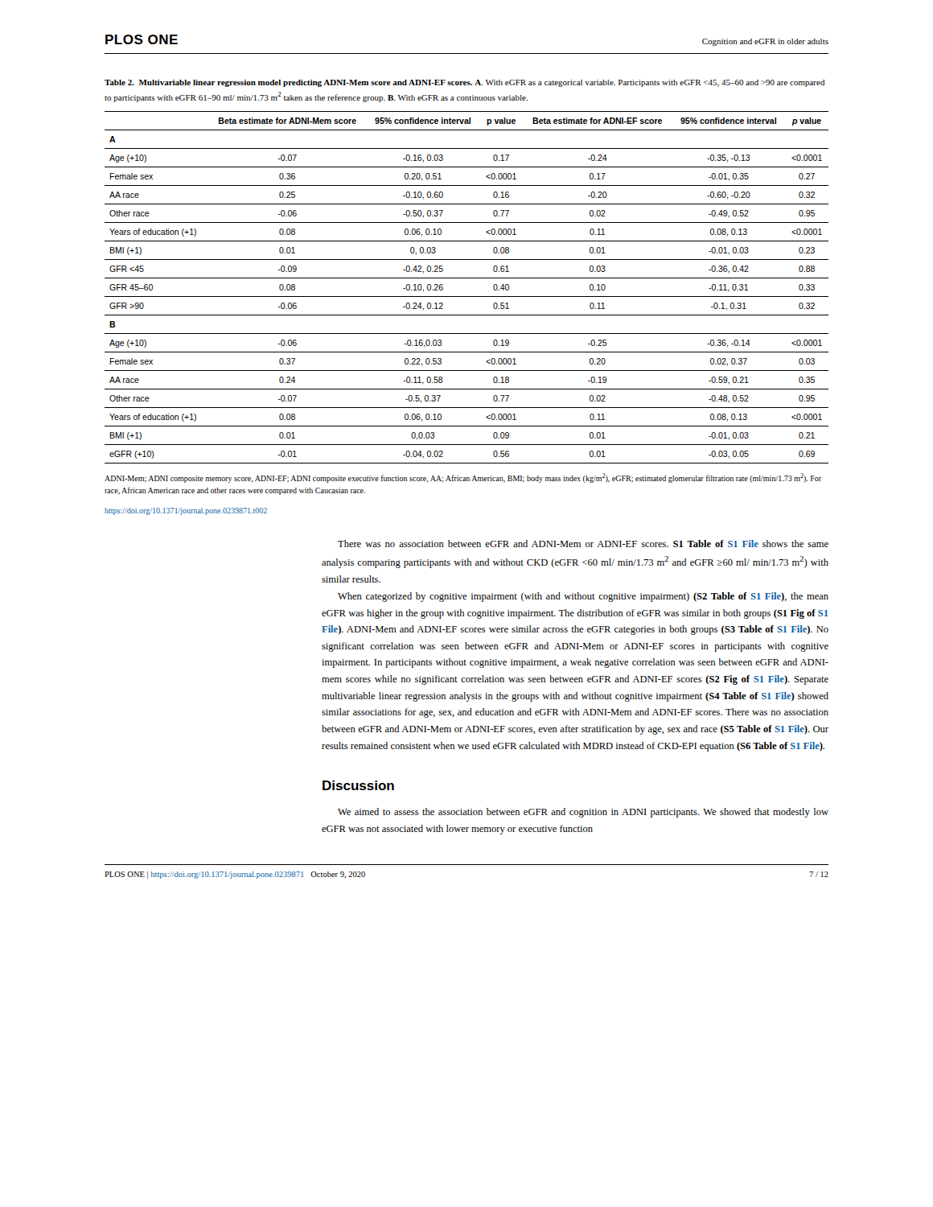PLOS ONE
Cognition and eGFR in older adults
Table 2. Multivariable linear regression model predicting ADNI-Mem score and ADNI-EF scores. A. With eGFR as a categorical variable. Participants with eGFR <45, 45–60 and >90 are compared to participants with eGFR 61–90 ml/ min/1.73 m2 taken as the reference group. B. With eGFR as a continuous variable.
| | Beta estimate for ADNI-Mem score | 95% confidence interval | p value | Beta estimate for ADNI-EF score | 95% confidence interval | p value |
| --- | --- | --- | --- | --- | --- | --- |
| A |
| Age (+10) | -0.07 | -0.16, 0.03 | 0.17 | -0.24 | -0.35, -0.13 | <0.0001 |
| Female sex | 0.36 | 0.20, 0.51 | <0.0001 | 0.17 | -0.01, 0.35 | 0.27 |
| AA race | 0.25 | -0.10, 0.60 | 0.16 | -0.20 | -0.60, -0.20 | 0.32 |
| Other race | -0.06 | -0.50, 0.37 | 0.77 | 0.02 | -0.49, 0.52 | 0.95 |
| Years of education (+1) | 0.08 | 0.06, 0.10 | <0.0001 | 0.11 | 0.08, 0.13 | <0.0001 |
| BMI (+1) | 0.01 | 0, 0.03 | 0.08 | 0.01 | -0.01, 0.03 | 0.23 |
| GFR <45 | -0.09 | -0.42, 0.25 | 0.61 | 0.03 | -0.36, 0.42 | 0.88 |
| GFR 45–60 | 0.08 | -0.10, 0.26 | 0.40 | 0.10 | -0.11, 0.31 | 0.33 |
| GFR >90 | -0.06 | -0.24, 0.12 | 0.51 | 0.11 | -0.1, 0.31 | 0.32 |
| B |
| Age (+10) | -0.06 | -0.16,0.03 | 0.19 | -0.25 | -0.36, -0.14 | <0.0001 |
| Female sex | 0.37 | 0.22, 0.53 | <0.0001 | 0.20 | 0.02, 0.37 | 0.03 |
| AA race | 0.24 | -0.11, 0.58 | 0.18 | -0.19 | -0.59, 0.21 | 0.35 |
| Other race | -0.07 | -0.5, 0.37 | 0.77 | 0.02 | -0.48, 0.52 | 0.95 |
| Years of education (+1) | 0.08 | 0.06, 0.10 | <0.0001 | 0.11 | 0.08, 0.13 | <0.0001 |
| BMI (+1) | 0.01 | 0,0.03 | 0.09 | 0.01 | -0.01, 0.03 | 0.21 |
| eGFR (+10) | -0.01 | -0.04, 0.02 | 0.56 | 0.01 | -0.03, 0.05 | 0.69 |
ADNI-Mem; ADNI composite memory score, ADNI-EF; ADNI composite executive function score, AA; African American, BMI; body mass index (kg/m2), eGFR; estimated glomerular filtration rate (ml/min/1.73 m2). For race, African American race and other races were compared with Caucasian race.
https://doi.org/10.1371/journal.pone.0239871.t002
There was no association between eGFR and ADNI-Mem or ADNI-EF scores. S1 Table of S1 File shows the same analysis comparing participants with and without CKD (eGFR <60 ml/ min/1.73 m2 and eGFR ≥60 ml/ min/1.73 m2) with similar results.
When categorized by cognitive impairment (with and without cognitive impairment) (S2 Table of S1 File), the mean eGFR was higher in the group with cognitive impairment. The distribution of eGFR was similar in both groups (S1 Fig of S1 File). ADNI-Mem and ADNI-EF scores were similar across the eGFR categories in both groups (S3 Table of S1 File). No significant correlation was seen between eGFR and ADNI-Mem or ADNI-EF scores in participants with cognitive impairment. In participants without cognitive impairment, a weak negative correlation was seen between eGFR and ADNI-mem scores while no significant correlation was seen between eGFR and ADNI-EF scores (S2 Fig of S1 File). Separate multivariable linear regression analysis in the groups with and without cognitive impairment (S4 Table of S1 File) showed similar associations for age, sex, and education and eGFR with ADNI-Mem and ADNI-EF scores. There was no association between eGFR and ADNI-Mem or ADNI-EF scores, even after stratification by age, sex and race (S5 Table of S1 File). Our results remained consistent when we used eGFR calculated with MDRD instead of CKD-EPI equation (S6 Table of S1 File).
Discussion
We aimed to assess the association between eGFR and cognition in ADNI participants. We showed that modestly low eGFR was not associated with lower memory or executive function
PLOS ONE | https://doi.org/10.1371/journal.pone.0239871 October 9, 2020
7 / 12